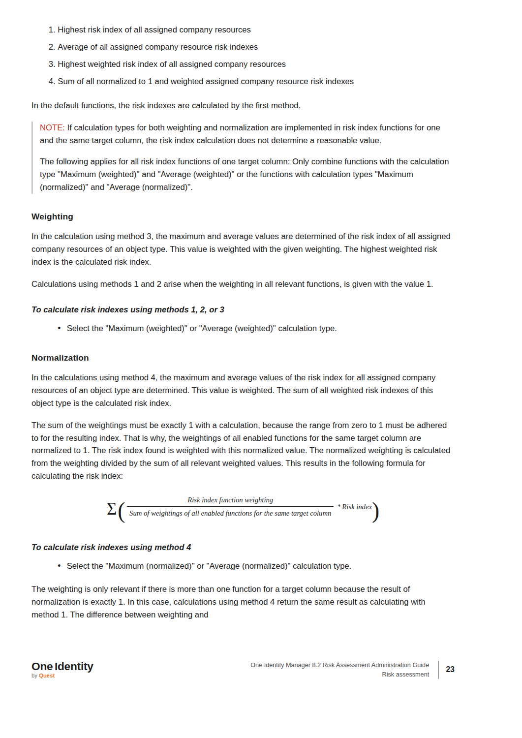Highest risk index of all assigned company resources
Average of all assigned company resource risk indexes
Highest weighted risk index of all assigned company resources
Sum of all normalized to 1 and weighted assigned company resource risk indexes
In the default functions, the risk indexes are calculated by the first method.
NOTE: If calculation types for both weighting and normalization are implemented in risk index functions for one and the same target column, the risk index calculation does not determine a reasonable value.
The following applies for all risk index functions of one target column: Only combine functions with the calculation type "Maximum (weighted)" and "Average (weighted)" or the functions with calculation types "Maximum (normalized)" and "Average (normalized)".
Weighting
In the calculation using method 3, the maximum and average values are determined of the risk index of all assigned company resources of an object type. This value is weighted with the given weighting. The highest weighted risk index is the calculated risk index.
Calculations using methods 1 and 2 arise when the weighting in all relevant functions, is given with the value 1.
To calculate risk indexes using methods 1, 2, or 3
Select the "Maximum (weighted)" or "Average (weighted)" calculation type.
Normalization
In the calculations using method 4, the maximum and average values of the risk index for all assigned company resources of an object type are determined. This value is weighted. The sum of all weighted risk indexes of this object type is the calculated risk index.
The sum of the weightings must be exactly 1 with a calculation, because the range from zero to 1 must be adhered to for the resulting index. That is why, the weightings of all enabled functions for the same target column are normalized to 1. The risk index found is weighted with this normalized value. The normalized weighting is calculated from the weighting divided by the sum of all relevant weighted values. This results in the following formula for calculating the risk index:
Σ(Risk index function weighting Sum of weightings of all enabled functions for the same target column*Risk index)
To calculate risk indexes using method 4
Select the "Maximum (normalized)" or "Average (normalized)" calculation type.
The weighting is only relevant if there is more than one function for a target column because the result of normalization is exactly 1. In this case, calculations using method 4 return the same result as calculating with method 1. The difference between weighting and
One Identity
by Quest
One Identity Manager 8.2 Risk Assessment Administration Guide
Risk assessment
23